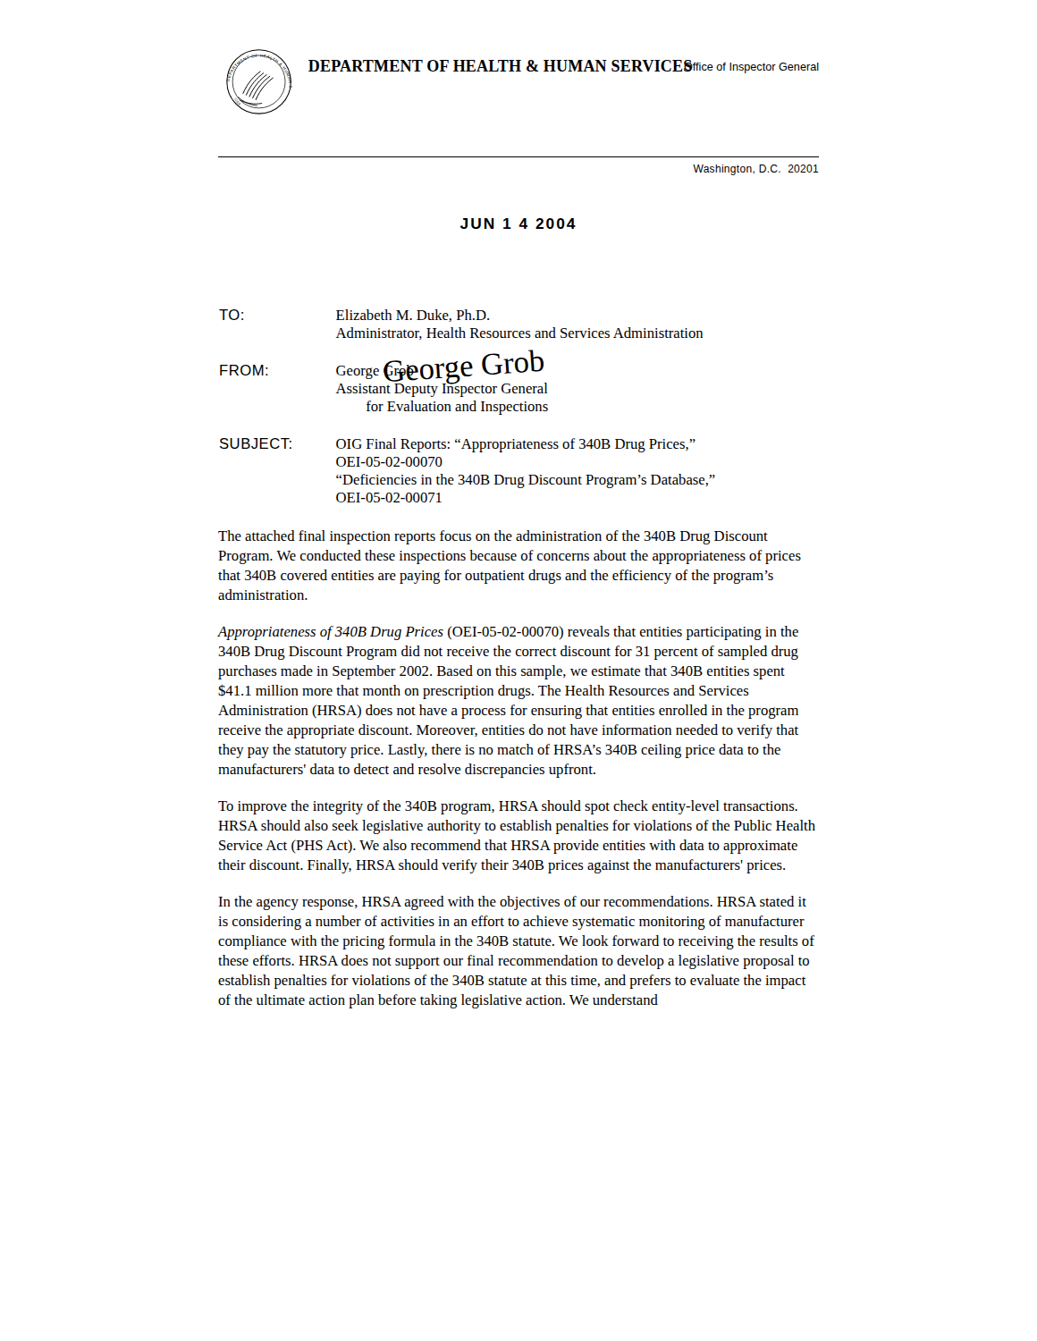DEPARTMENT OF HEALTH & HUMAN SERVICES USA
DEPARTMENT OF HEALTH & HUMAN SERVICES
Office of Inspector General
Washington, D.C. 20201
JUN 1 4 2004
| TO: | Elizabeth M. Duke, Ph.D. Administrator, Health Resources and Services Administration |
| FROM: | George Grob George Grob Assistant Deputy Inspector General for Evaluation and Inspections |
| SUBJECT: | OIG Final Reports: “Appropriateness of 340B Drug Prices,” OEI-05-02-00070 “Deficiencies in the 340B Drug Discount Program’s Database,” OEI-05-02-00071 |
The attached final inspection reports focus on the administration of the 340B Drug Discount Program. We conducted these inspections because of concerns about the appropriateness of prices that 340B covered entities are paying for outpatient drugs and the efficiency of the program’s administration.
Appropriateness of 340B Drug Prices (OEI-05-02-00070) reveals that entities participating in the 340B Drug Discount Program did not receive the correct discount for 31 percent of sampled drug purchases made in September 2002. Based on this sample, we estimate that 340B entities spent $41.1 million more that month on prescription drugs. The Health Resources and Services Administration (HRSA) does not have a process for ensuring that entities enrolled in the program receive the appropriate discount. Moreover, entities do not have information needed to verify that they pay the statutory price. Lastly, there is no match of HRSA’s 340B ceiling price data to the manufacturers' data to detect and resolve discrepancies upfront.
To improve the integrity of the 340B program, HRSA should spot check entity-level transactions. HRSA should also seek legislative authority to establish penalties for violations of the Public Health Service Act (PHS Act). We also recommend that HRSA provide entities with data to approximate their discount. Finally, HRSA should verify their 340B prices against the manufacturers' prices.
In the agency response, HRSA agreed with the objectives of our recommendations. HRSA stated it is considering a number of activities in an effort to achieve systematic monitoring of manufacturer compliance with the pricing formula in the 340B statute. We look forward to receiving the results of these efforts. HRSA does not support our final recommendation to develop a legislative proposal to establish penalties for violations of the 340B statute at this time, and prefers to evaluate the impact of the ultimate action plan before taking legislative action. We understand